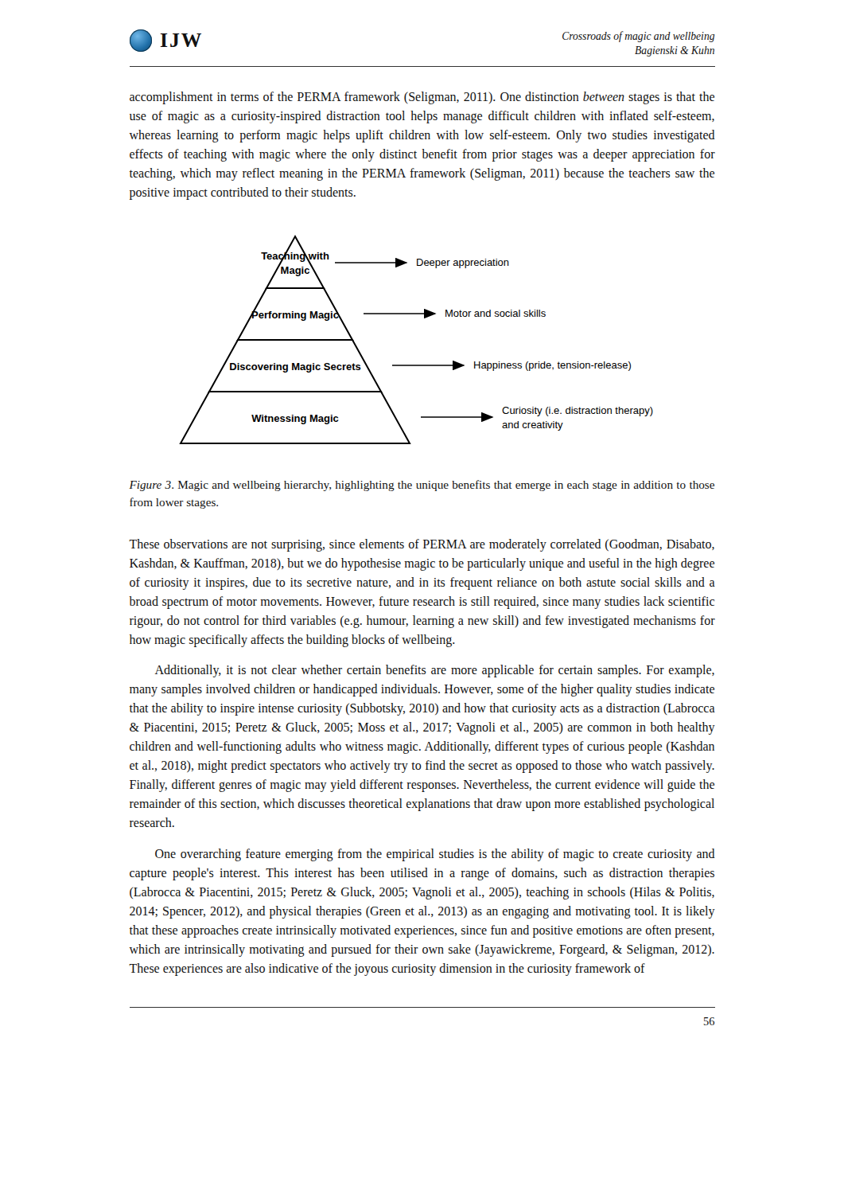IJW
Crossroads of magic and wellbeing
Bagienski & Kuhn
accomplishment in terms of the PERMA framework (Seligman, 2011). One distinction between stages is that the use of magic as a curiosity-inspired distraction tool helps manage difficult children with inflated self-esteem, whereas learning to perform magic helps uplift children with low self-esteem. Only two studies investigated effects of teaching with magic where the only distinct benefit from prior stages was a deeper appreciation for teaching, which may reflect meaning in the PERMA framework (Seligman, 2011) because the teachers saw the positive impact contributed to their students.
Magic and wellbeing hierarchy pyramid A four-tier pyramid. From top to bottom: Teaching with Magic, leading to Deeper appreciation; Performing Magic, leading to Motor and social skills; Discovering Magic Secrets, leading to Happiness (pride, tension-release); Witnessing Magic, leading to Curiosity (i.e. distraction therapy) and creativity. Teaching with Magic Performing Magic Discovering Magic Secrets Witnessing Magic Deeper appreciation Motor and social skills Happiness (pride, tension-release) Curiosity (i.e. distraction therapy) and creativity
Figure 3. Magic and wellbeing hierarchy, highlighting the unique benefits that emerge in each stage in addition to those from lower stages.
These observations are not surprising, since elements of PERMA are moderately correlated (Goodman, Disabato, Kashdan, & Kauffman, 2018), but we do hypothesise magic to be particularly unique and useful in the high degree of curiosity it inspires, due to its secretive nature, and in its frequent reliance on both astute social skills and a broad spectrum of motor movements. However, future research is still required, since many studies lack scientific rigour, do not control for third variables (e.g. humour, learning a new skill) and few investigated mechanisms for how magic specifically affects the building blocks of wellbeing.
Additionally, it is not clear whether certain benefits are more applicable for certain samples. For example, many samples involved children or handicapped individuals. However, some of the higher quality studies indicate that the ability to inspire intense curiosity (Subbotsky, 2010) and how that curiosity acts as a distraction (Labrocca & Piacentini, 2015; Peretz & Gluck, 2005; Moss et al., 2017; Vagnoli et al., 2005) are common in both healthy children and well-functioning adults who witness magic. Additionally, different types of curious people (Kashdan et al., 2018), might predict spectators who actively try to find the secret as opposed to those who watch passively. Finally, different genres of magic may yield different responses. Nevertheless, the current evidence will guide the remainder of this section, which discusses theoretical explanations that draw upon more established psychological research.
One overarching feature emerging from the empirical studies is the ability of magic to create curiosity and capture people's interest. This interest has been utilised in a range of domains, such as distraction therapies (Labrocca & Piacentini, 2015; Peretz & Gluck, 2005; Vagnoli et al., 2005), teaching in schools (Hilas & Politis, 2014; Spencer, 2012), and physical therapies (Green et al., 2013) as an engaging and motivating tool. It is likely that these approaches create intrinsically motivated experiences, since fun and positive emotions are often present, which are intrinsically motivating and pursued for their own sake (Jayawickreme, Forgeard, & Seligman, 2012). These experiences are also indicative of the joyous curiosity dimension in the curiosity framework of
56